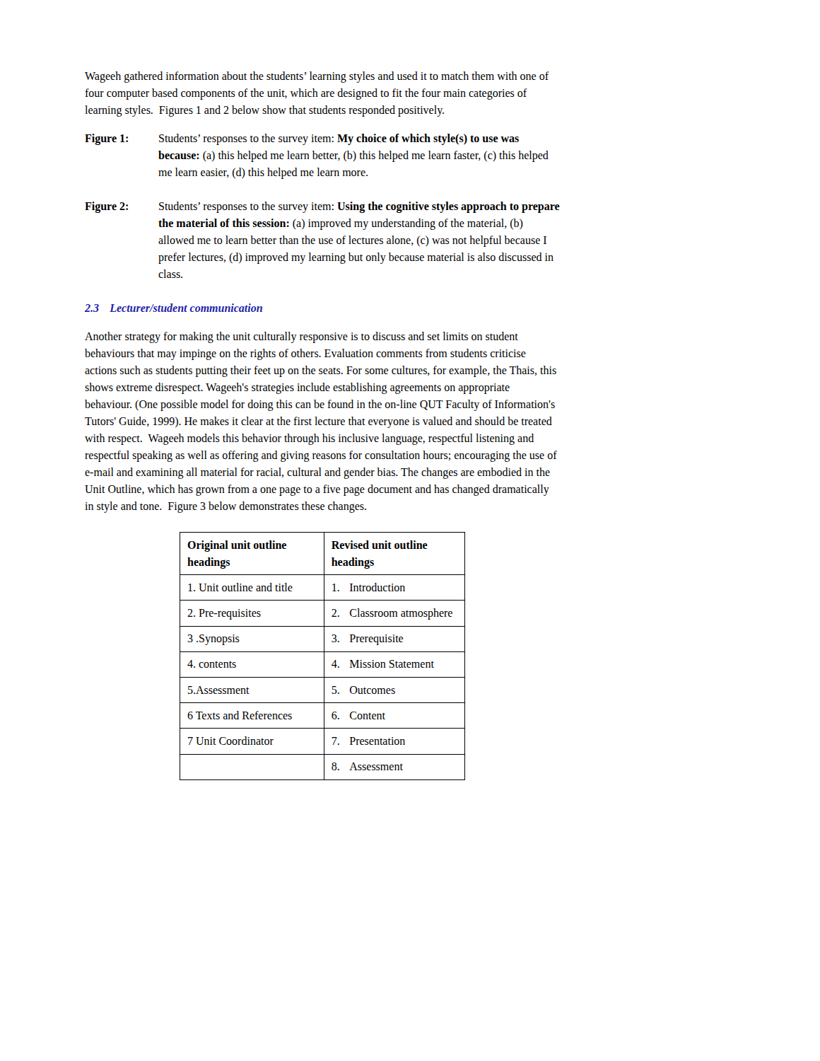Wageeh gathered information about the students’ learning styles and used it to match them with one of four computer based components of the unit, which are designed to fit the four main categories of learning styles. Figures 1 and 2 below show that students responded positively.
Figure 1:
Students’ responses to the survey item: My choice of which style(s) to use was because: (a) this helped me learn better, (b) this helped me learn faster, (c) this helped me learn easier, (d) this helped me learn more.
Figure 2:
Students’ responses to the survey item: Using the cognitive styles approach to prepare the material of this session: (a) improved my understanding of the material, (b) allowed me to learn better than the use of lectures alone, (c) was not helpful because I prefer lectures, (d) improved my learning but only because material is also discussed in class.
2.3 Lecturer/student communication
Another strategy for making the unit culturally responsive is to discuss and set limits on student behaviours that may impinge on the rights of others. Evaluation comments from students criticise actions such as students putting their feet up on the seats. For some cultures, for example, the Thais, this shows extreme disrespect. Wageeh's strategies include establishing agreements on appropriate behaviour. (One possible model for doing this can be found in the on-line QUT Faculty of Information's Tutors' Guide, 1999). He makes it clear at the first lecture that everyone is valued and should be treated with respect. Wageeh models this behavior through his inclusive language, respectful listening and respectful speaking as well as offering and giving reasons for consultation hours; encouraging the use of e-mail and examining all material for racial, cultural and gender bias. The changes are embodied in the Unit Outline, which has grown from a one page to a five page document and has changed dramatically in style and tone. Figure 3 below demonstrates these changes.
| Original unit outline headings | Revised unit outline headings |
| --- | --- |
| 1. Unit outline and title | 1. Introduction |
| 2. Pre-requisites | 2. Classroom atmosphere |
| 3 .Synopsis | 3. Prerequisite |
| 4. contents | 4. Mission Statement |
| 5.Assessment | 5. Outcomes |
| 6 Texts and References | 6. Content |
| 7 Unit Coordinator | 7. Presentation |
| | 8. Assessment |